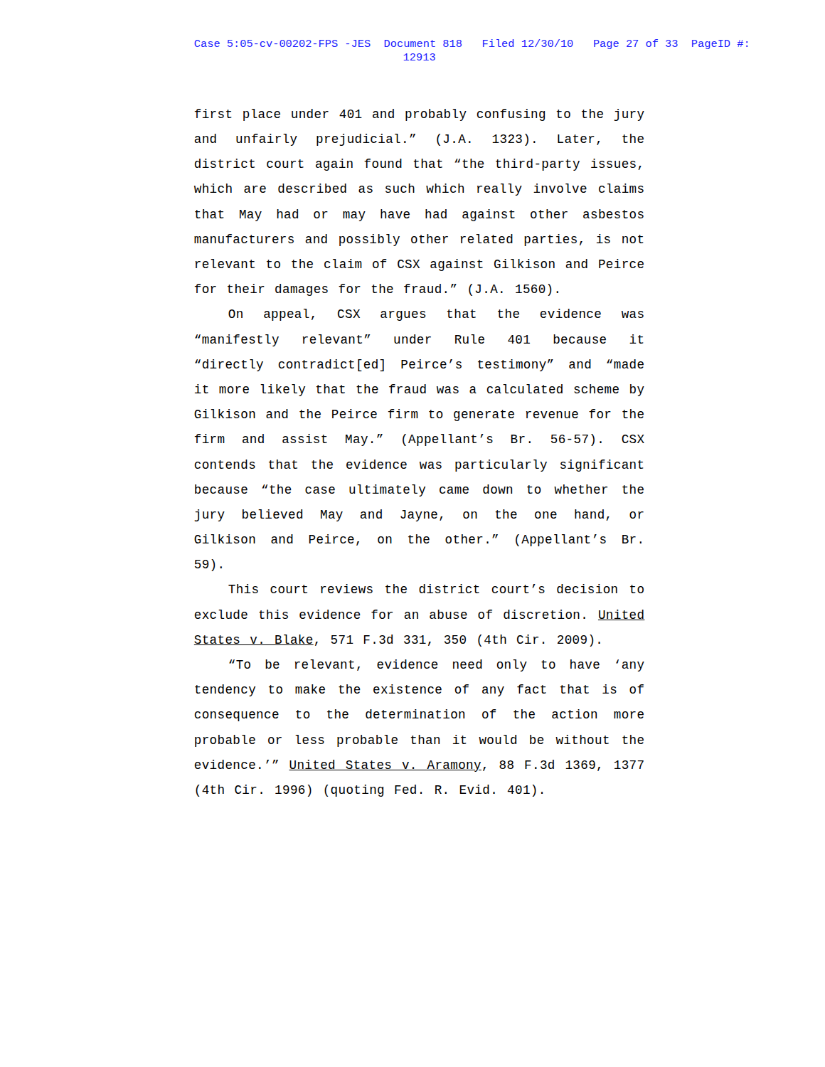Case 5:05-cv-00202-FPS -JES Document 818 Filed 12/30/10 Page 27 of 33 PageID #: 12913
first place under 401 and probably confusing to the jury and unfairly prejudicial.” (J.A. 1323). Later, the district court again found that “the third-party issues, which are described as such which really involve claims that May had or may have had against other asbestos manufacturers and possibly other related parties, is not relevant to the claim of CSX against Gilkison and Peirce for their damages for the fraud.” (J.A. 1560).
On appeal, CSX argues that the evidence was “manifestly relevant” under Rule 401 because it “directly contradict[ed] Peirce’s testimony” and “made it more likely that the fraud was a calculated scheme by Gilkison and the Peirce firm to generate revenue for the firm and assist May.” (Appellant’s Br. 56-57). CSX contends that the evidence was particularly significant because “the case ultimately came down to whether the jury believed May and Jayne, on the one hand, or Gilkison and Peirce, on the other.” (Appellant’s Br. 59).
This court reviews the district court’s decision to exclude this evidence for an abuse of discretion. United States v. Blake, 571 F.3d 331, 350 (4th Cir. 2009).
“To be relevant, evidence need only to have ‘any tendency to make the existence of any fact that is of consequence to the determination of the action more probable or less probable than it would be without the evidence.’” United States v. Aramony, 88 F.3d 1369, 1377 (4th Cir. 1996) (quoting Fed. R. Evid. 401).